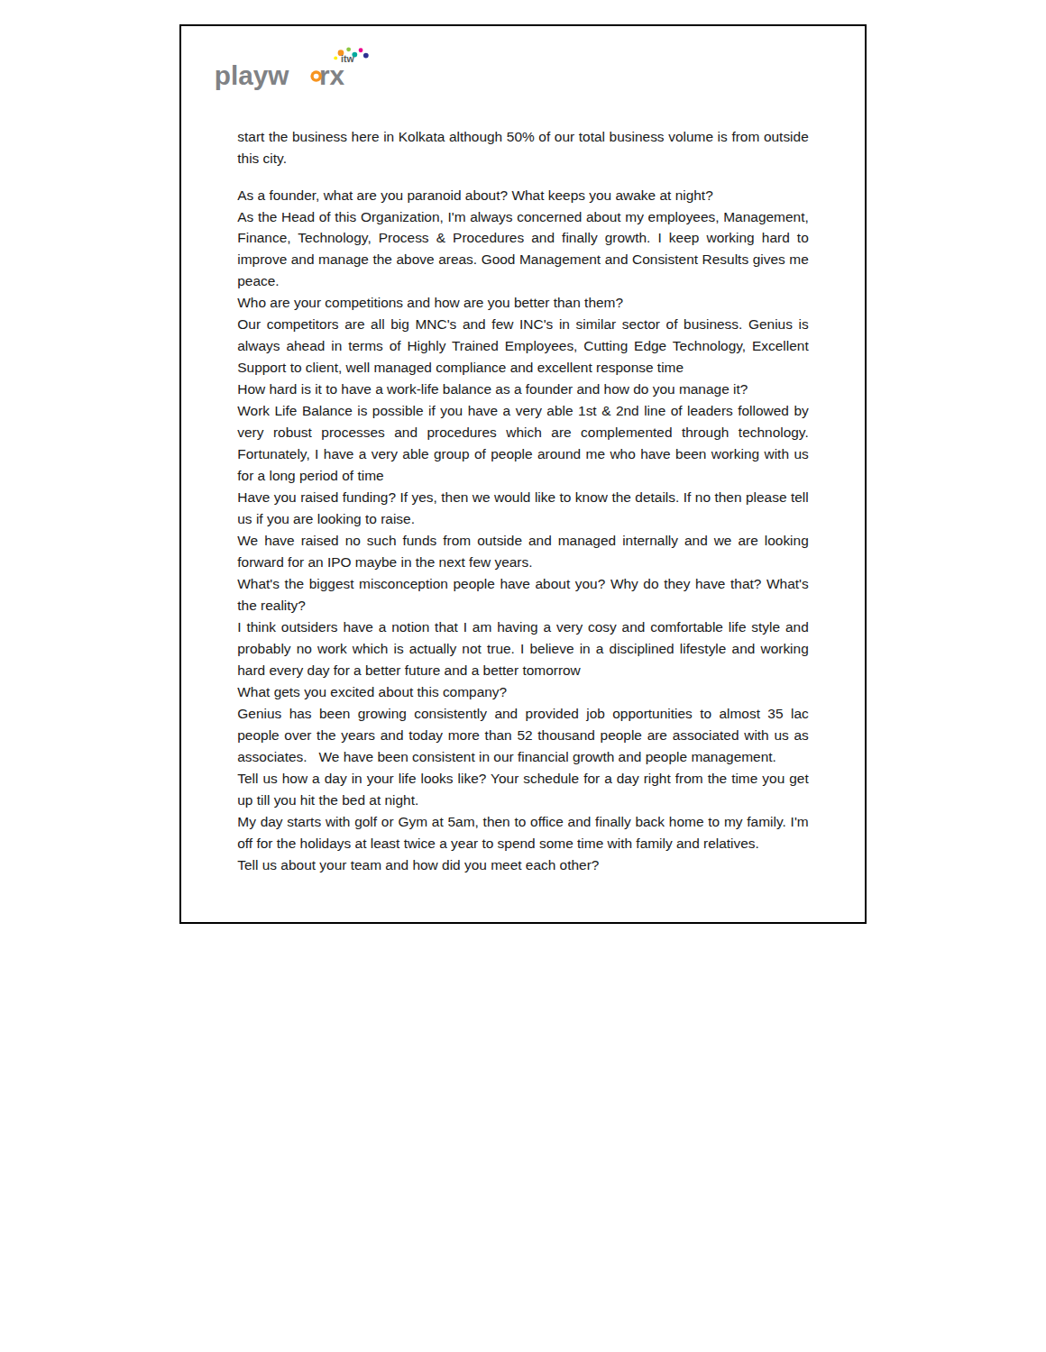itw playw rx
start the business here in Kolkata although 50% of our total business volume is from outside this city.
As a founder, what are you paranoid about? What keeps you awake at night?
As the Head of this Organization, I'm always concerned about my employees, Management, Finance, Technology, Process & Procedures and finally growth. I keep working hard to improve and manage the above areas. Good Management and Consistent Results gives me peace.
Who are your competitions and how are you better than them?
Our competitors are all big MNC's and few INC's in similar sector of business. Genius is always ahead in terms of Highly Trained Employees, Cutting Edge Technology, Excellent Support to client, well managed compliance and excellent response time
How hard is it to have a work-life balance as a founder and how do you manage it?
Work Life Balance is possible if you have a very able 1st & 2nd line of leaders followed by very robust processes and procedures which are complemented through technology. Fortunately, I have a very able group of people around me who have been working with us for a long period of time
Have you raised funding? If yes, then we would like to know the details. If no then please tell us if you are looking to raise.
We have raised no such funds from outside and managed internally and we are looking forward for an IPO maybe in the next few years.
What's the biggest misconception people have about you? Why do they have that? What's the reality?
I think outsiders have a notion that I am having a very cosy and comfortable life style and probably no work which is actually not true. I believe in a disciplined lifestyle and working hard every day for a better future and a better tomorrow
What gets you excited about this company?
Genius has been growing consistently and provided job opportunities to almost 35 lac people over the years and today more than 52 thousand people are associated with us as associates. We have been consistent in our financial growth and people management.
Tell us how a day in your life looks like? Your schedule for a day right from the time you get up till you hit the bed at night.
My day starts with golf or Gym at 5am, then to office and finally back home to my family. I'm off for the holidays at least twice a year to spend some time with family and relatives.
Tell us about your team and how did you meet each other?